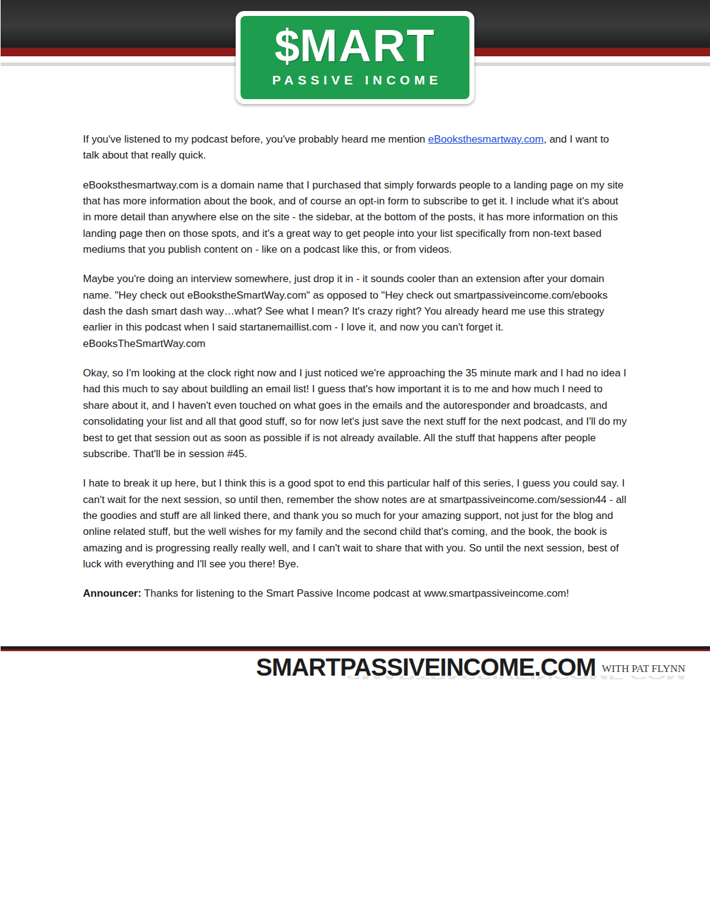$MART
PASSIVE INCOME
If you've listened to my podcast before, you've probably heard me mention eBooksthesmartway.com, and I want to talk about that really quick.
eBooksthesmartway.com is a domain name that I purchased that simply forwards people to a landing page on my site that has more information about the book, and of course an opt-in form to subscribe to get it. I include what it's about in more detail than anywhere else on the site - the sidebar, at the bottom of the posts, it has more information on this landing page then on those spots, and it's a great way to get people into your list specifically from non-text based mediums that you publish content on - like on a podcast like this, or from videos.
Maybe you're doing an interview somewhere, just drop it in - it sounds cooler than an extension after your domain name. "Hey check out eBookstheSmartWay.com" as opposed to "Hey check out smartpassiveincome.com/ebooks dash the dash smart dash way…what? See what I mean? It's crazy right? You already heard me use this strategy earlier in this podcast when I said startanemaillist.com - I love it, and now you can't forget it. eBooksTheSmartWay.com
Okay, so I'm looking at the clock right now and I just noticed we're approaching the 35 minute mark and I had no idea I had this much to say about buildling an email list! I guess that's how important it is to me and how much I need to share about it, and I haven't even touched on what goes in the emails and the autoresponder and broadcasts, and consolidating your list and all that good stuff, so for now let's just save the next stuff for the next podcast, and I'll do my best to get that session out as soon as possible if is not already available. All the stuff that happens after people subscribe. That'll be in session #45.
I hate to break it up here, but I think this is a good spot to end this particular half of this series, I guess you could say. I can't wait for the next session, so until then, remember the show notes are at smartpassiveincome.com/session44 - all the goodies and stuff are all linked there, and thank you so much for your amazing support, not just for the blog and online related stuff, but the well wishes for my family and the second child that's coming, and the book, the book is amazing and is progressing really really well, and I can't wait to share that with you. So until the next session, best of luck with everything and I'll see you there! Bye.
Announcer: Thanks for listening to the Smart Passive Income podcast at www.smartpassiveincome.com!
SMARTPASSIVEINCOME.COM WITH PAT FLYNN SMARTPASSIVEINCOME.COM